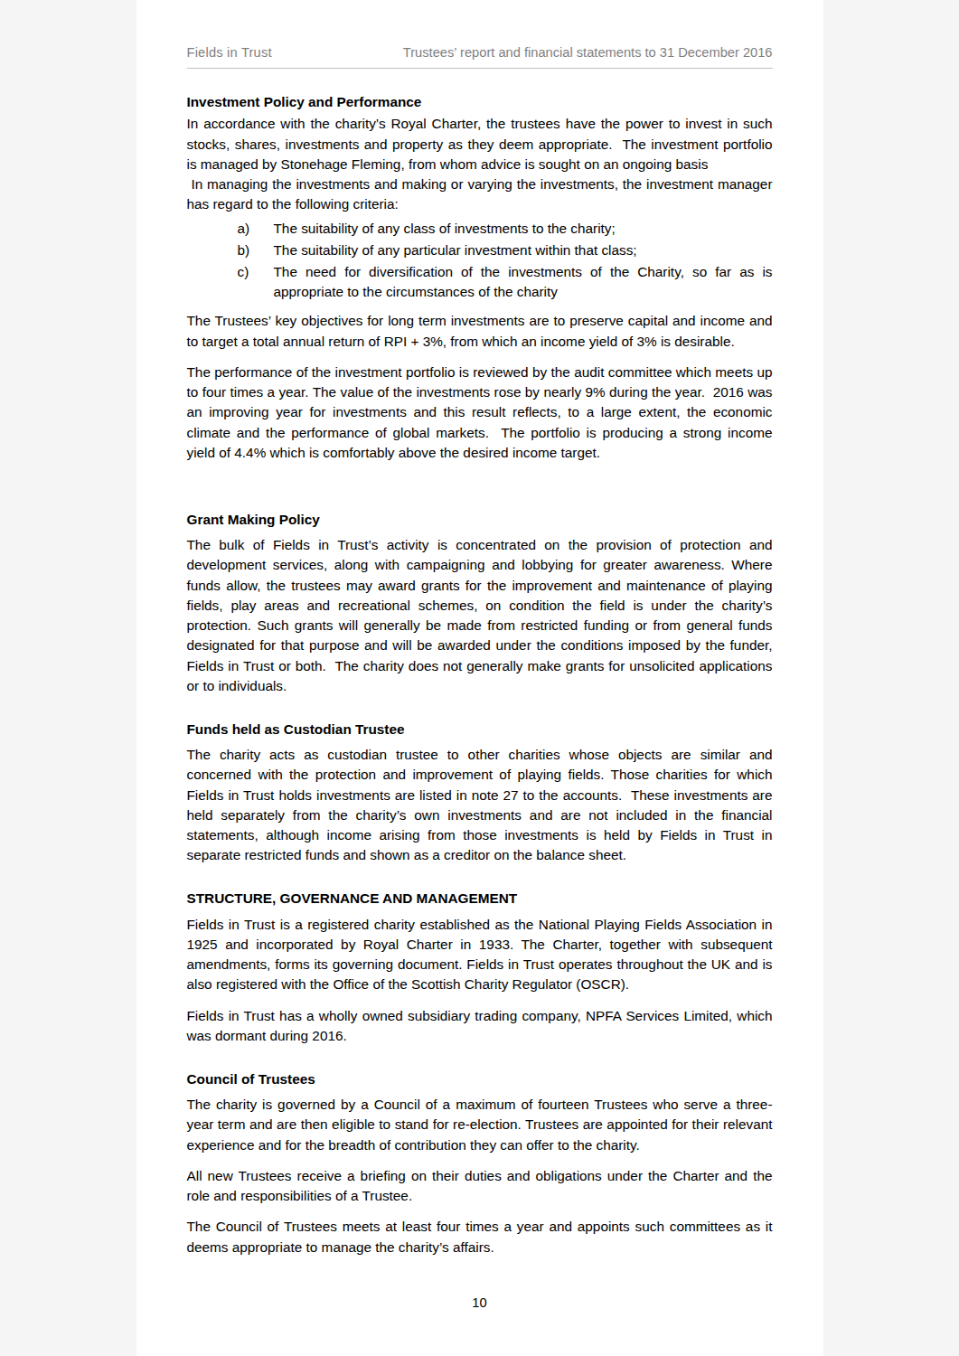Fields in Trust
Trustees’ report and financial statements to 31 December 2016
Investment Policy and Performance
In accordance with the charity’s Royal Charter, the trustees have the power to invest in such stocks, shares, investments and property as they deem appropriate. The investment portfolio is managed by Stonehage Fleming, from whom advice is sought on an ongoing basis
In managing the investments and making or varying the investments, the investment manager has regard to the following criteria:
The suitability of any class of investments to the charity;
The suitability of any particular investment within that class;
The need for diversification of the investments of the Charity, so far as is appropriate to the circumstances of the charity
The Trustees’ key objectives for long term investments are to preserve capital and income and to target a total annual return of RPI + 3%, from which an income yield of 3% is desirable.
The performance of the investment portfolio is reviewed by the audit committee which meets up to four times a year. The value of the investments rose by nearly 9% during the year. 2016 was an improving year for investments and this result reflects, to a large extent, the economic climate and the performance of global markets. The portfolio is producing a strong income yield of 4.4% which is comfortably above the desired income target.
Grant Making Policy
The bulk of Fields in Trust’s activity is concentrated on the provision of protection and development services, along with campaigning and lobbying for greater awareness. Where funds allow, the trustees may award grants for the improvement and maintenance of playing fields, play areas and recreational schemes, on condition the field is under the charity’s protection. Such grants will generally be made from restricted funding or from general funds designated for that purpose and will be awarded under the conditions imposed by the funder, Fields in Trust or both. The charity does not generally make grants for unsolicited applications or to individuals.
Funds held as Custodian Trustee
The charity acts as custodian trustee to other charities whose objects are similar and concerned with the protection and improvement of playing fields. Those charities for which Fields in Trust holds investments are listed in note 27 to the accounts. These investments are held separately from the charity’s own investments and are not included in the financial statements, although income arising from those investments is held by Fields in Trust in separate restricted funds and shown as a creditor on the balance sheet.
STRUCTURE, GOVERNANCE AND MANAGEMENT
Fields in Trust is a registered charity established as the National Playing Fields Association in 1925 and incorporated by Royal Charter in 1933. The Charter, together with subsequent amendments, forms its governing document. Fields in Trust operates throughout the UK and is also registered with the Office of the Scottish Charity Regulator (OSCR).
Fields in Trust has a wholly owned subsidiary trading company, NPFA Services Limited, which was dormant during 2016.
Council of Trustees
The charity is governed by a Council of a maximum of fourteen Trustees who serve a three-year term and are then eligible to stand for re-election. Trustees are appointed for their relevant experience and for the breadth of contribution they can offer to the charity.
All new Trustees receive a briefing on their duties and obligations under the Charter and the role and responsibilities of a Trustee.
The Council of Trustees meets at least four times a year and appoints such committees as it deems appropriate to manage the charity’s affairs.
10